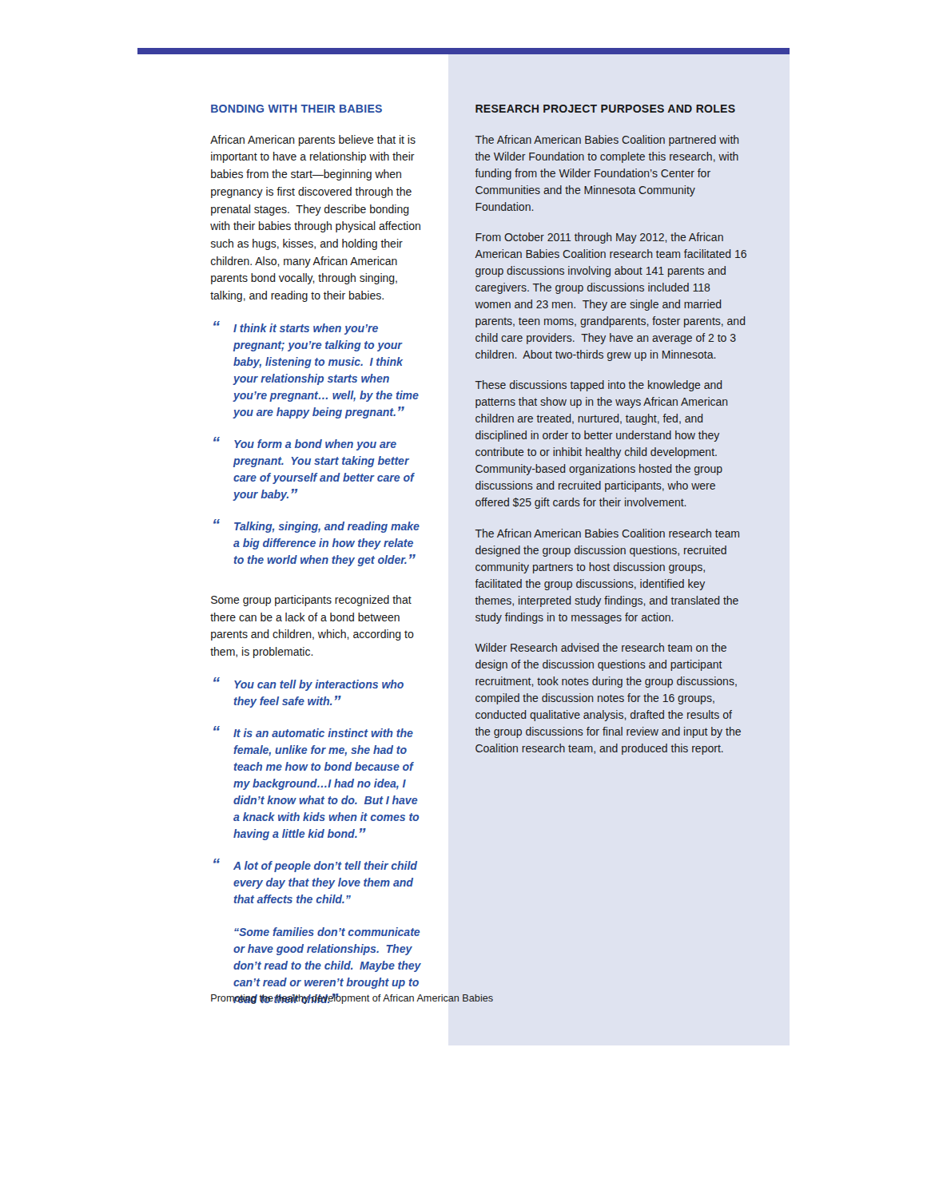Bonding with their babies
African American parents believe that it is important to have a relationship with their babies from the start—beginning when pregnancy is first discovered through the prenatal stages. They describe bonding with their babies through physical affection such as hugs, kisses, and holding their children. Also, many African American parents bond vocally, through singing, talking, and reading to their babies.
“I think it starts when you’re pregnant; you’re talking to your baby, listening to music. I think your relationship starts when you’re pregnant… well, by the time you are happy being pregnant.”
“You form a bond when you are pregnant. You start taking better care of yourself and better care of your baby.”
“Talking, singing, and reading make a big difference in how they relate to the world when they get older.”
Some group participants recognized that there can be a lack of a bond between parents and children, which, according to them, is problematic.
“You can tell by interactions who they feel safe with.”
“It is an automatic instinct with the female, unlike for me, she had to teach me how to bond because of my background…I had no idea, I didn’t know what to do. But I have a knack with kids when it comes to having a little kid bond.”
“A lot of people don’t tell their child every day that they love them and that affects the child.”
“Some families don’t communicate or have good relationships. They don’t read to the child. Maybe they can’t read or weren’t brought up to read to their child.”
Research project purposes and roles
The African American Babies Coalition partnered with the Wilder Foundation to complete this research, with funding from the Wilder Foundation’s Center for Communities and the Minnesota Community Foundation.
From October 2011 through May 2012, the African American Babies Coalition research team facilitated 16 group discussions involving about 141 parents and caregivers. The group discussions included 118 women and 23 men. They are single and married parents, teen moms, grandparents, foster parents, and child care providers. They have an average of 2 to 3 children. About two-thirds grew up in Minnesota.
These discussions tapped into the knowledge and patterns that show up in the ways African American children are treated, nurtured, taught, fed, and disciplined in order to better understand how they contribute to or inhibit healthy child development. Community-based organizations hosted the group discussions and recruited participants, who were offered $25 gift cards for their involvement.
The African American Babies Coalition research team designed the group discussion questions, recruited community partners to host discussion groups, facilitated the group discussions, identified key themes, interpreted study findings, and translated the study findings in to messages for action.
Wilder Research advised the research team on the design of the discussion questions and participant recruitment, took notes during the group discussions, compiled the discussion notes for the 16 groups, conducted qualitative analysis, drafted the results of the group discussions for final review and input by the Coalition research team, and produced this report.
Promoting the healthy development of African American Babies